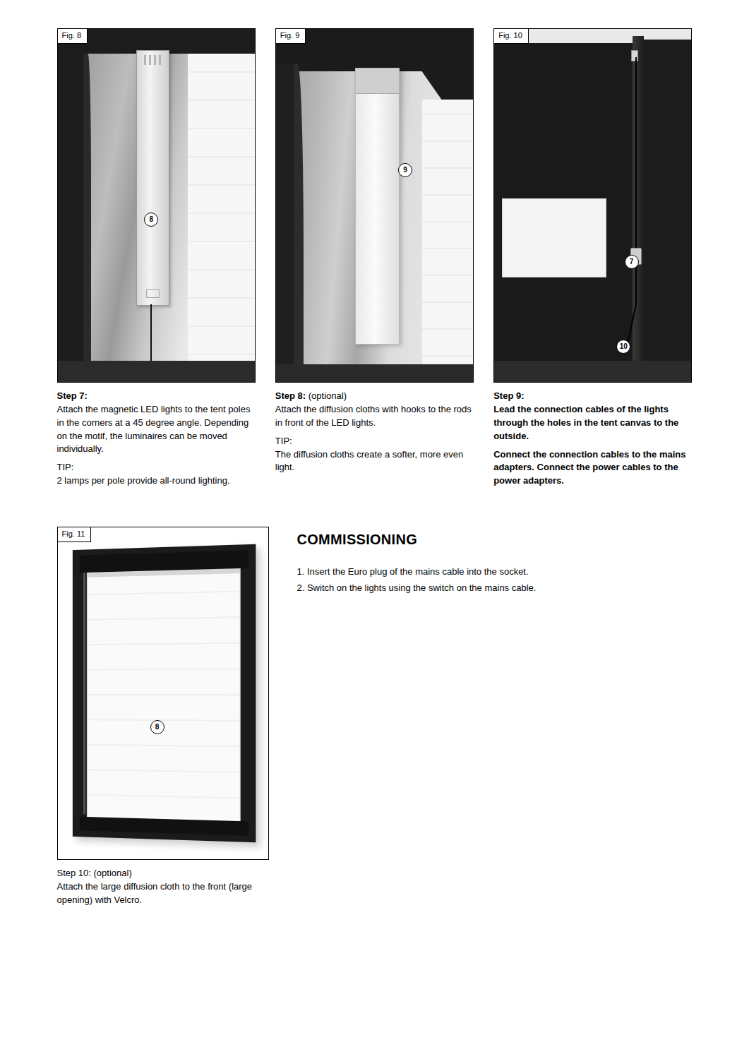Fig. 8
8
Step 7:
Attach the magnetic LED lights to the tent poles in the corners at a 45 degree angle. Depending on the motif, the luminaires can be moved individually.
TIP:
2 lamps per pole provide all-round lighting.
Fig. 9
9
Step 8: (optional)
Attach the diffusion cloths with hooks to the rods in front of the LED lights.
TIP:
The diffusion cloths create a softer, more even light.
Fig. 10
7 10
Step 9:
Lead the connection cables of the lights through the holes in the tent canvas to the outside.
Connect the connection cables to the mains adapters. Connect the power cables to the power adapters.
Fig. 11
8
Step 10: (optional)
Attach the large diffusion cloth to the front (large opening) with Velcro.
COMMISSIONING
1. Insert the Euro plug of the mains cable into the socket.
2. Switch on the lights using the switch on the mains cable.